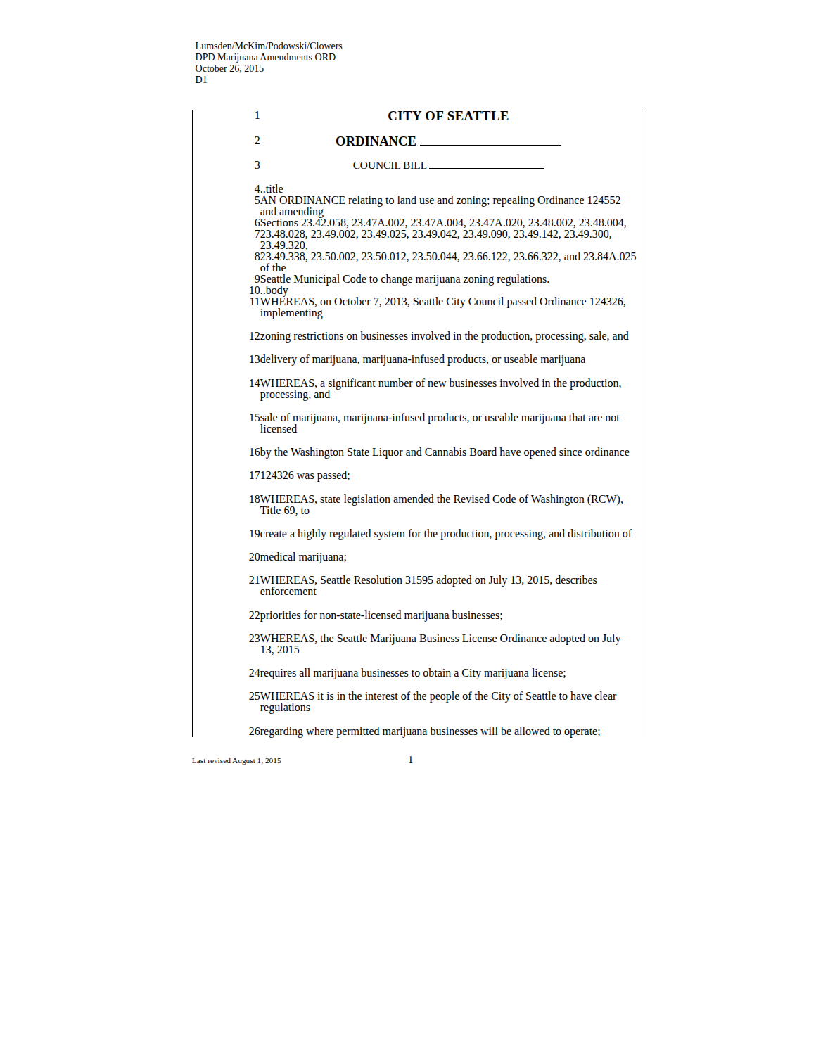Lumsden/McKim/Podowski/Clowers
DPD Marijuana Amendments ORD
October 26, 2015
D1
| 1 | CITY OF SEATTLE |
| 2 | ORDINANCE |
| 3 | COUNCIL BILL |
| 4 | ..title |
| 5 | AN ORDINANCE relating to land use and zoning; repealing Ordinance 124552 and amending |
| 6 | Sections 23.42.058, 23.47A.002, 23.47A.004, 23.47A.020, 23.48.002, 23.48.004, |
| 7 | 23.48.028, 23.49.002, 23.49.025, 23.49.042, 23.49.090, 23.49.142, 23.49.300, 23.49.320, |
| 8 | 23.49.338, 23.50.002, 23.50.012, 23.50.044, 23.66.122, 23.66.322, and 23.84A.025 of the |
| 9 | Seattle Municipal Code to change marijuana zoning regulations. |
| 10 | ..body |
| 11 | WHEREAS, on October 7, 2013, Seattle City Council passed Ordinance 124326, implementing |
| 12 | zoning restrictions on businesses involved in the production, processing, sale, and |
| 13 | delivery of marijuana, marijuana-infused products, or useable marijuana |
| 14 | WHEREAS, a significant number of new businesses involved in the production, processing, and |
| 15 | sale of marijuana, marijuana-infused products, or useable marijuana that are not licensed |
| 16 | by the Washington State Liquor and Cannabis Board have opened since ordinance |
| 17 | 124326 was passed; |
| 18 | WHEREAS, state legislation amended the Revised Code of Washington (RCW), Title 69, to |
| 19 | create a highly regulated system for the production, processing, and distribution of |
| 20 | medical marijuana; |
| 21 | WHEREAS, Seattle Resolution 31595 adopted on July 13, 2015, describes enforcement |
| 22 | priorities for non-state-licensed marijuana businesses; |
| 23 | WHEREAS, the Seattle Marijuana Business License Ordinance adopted on July 13, 2015 |
| 24 | requires all marijuana businesses to obtain a City marijuana license; |
| 25 | WHEREAS it is in the interest of the people of the City of Seattle to have clear regulations |
| 26 | regarding where permitted marijuana businesses will be allowed to operate; |
Last revised August 1, 2015
1